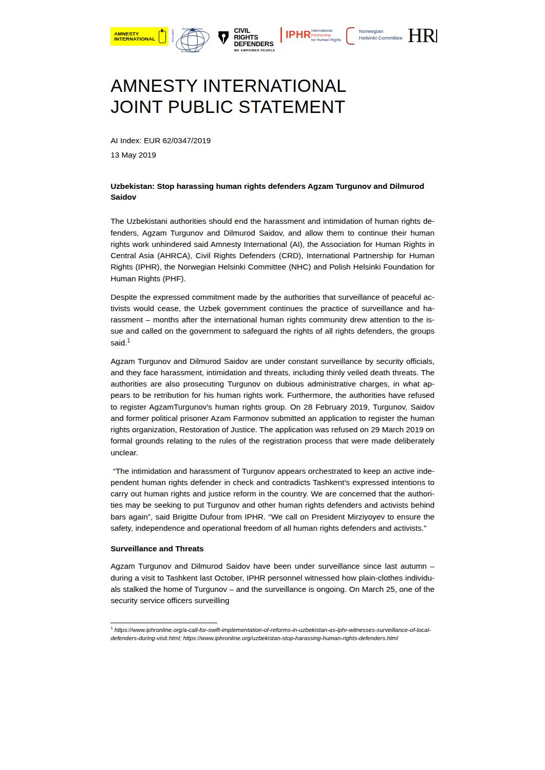AMNESTY INTERNATIONAL
Droits de l'Homme
Association
en Asie Centrale
CIVIL
RIGHTS
DEFENDERS
WE EMPOWER PEOPLE
IPHR
International
Partnership
for Human Rights
Norwegian
Helsinki Committee
HR
Amnesty International Joint Public Statement
AI Index: EUR 62/0347/2019
13 May 2019
Uzbekistan: Stop harassing human rights defenders Agzam Turgunov and Dilmurod Saidov
The Uzbekistani authorities should end the harassment and intimidation of human rights defenders, Agzam Turgunov and Dilmurod Saidov, and allow them to continue their human rights work unhindered said Amnesty International (AI), the Association for Human Rights in Central Asia (AHRCA), Civil Rights Defenders (CRD), International Partnership for Human Rights (IPHR), the Norwegian Helsinki Committee (NHC) and Polish Helsinki Foundation for Human Rights (PHF).
Despite the expressed commitment made by the authorities that surveillance of peaceful activists would cease, the Uzbek government continues the practice of surveillance and harassment – months after the international human rights community drew attention to the issue and called on the government to safeguard the rights of all rights defenders, the groups said.1
Agzam Turgunov and Dilmurod Saidov are under constant surveillance by security officials, and they face harassment, intimidation and threats, including thinly veiled death threats. The authorities are also prosecuting Turgunov on dubious administrative charges, in what appears to be retribution for his human rights work. Furthermore, the authorities have refused to register AgzamTurgunov's human rights group. On 28 February 2019, Turgunov, Saidov and former political prisoner Azam Farmonov submitted an application to register the human rights organization, Restoration of Justice. The application was refused on 29 March 2019 on formal grounds relating to the rules of the registration process that were made deliberately unclear.
“The intimidation and harassment of Turgunov appears orchestrated to keep an active independent human rights defender in check and contradicts Tashkent’s expressed intentions to carry out human rights and justice reform in the country. We are concerned that the authorities may be seeking to put Turgunov and other human rights defenders and activists behind bars again”, said Brigitte Dufour from IPHR. “We call on President Mirziyoyev to ensure the safety, independence and operational freedom of all human rights defenders and activists.”
Surveillance and Threats
Agzam Turgunov and Dilmurod Saidov have been under surveillance since last autumn – during a visit to Tashkent last October, IPHR personnel witnessed how plain-clothes individuals stalked the home of Turgunov – and the surveillance is ongoing. On March 25, one of the security service officers surveilling
1 https://www.iphronline.org/a-call-for-swift-implementation-of-reforms-in-uzbekistan-as-iphr-witnesses-surveillance-of-local-defenders-during-visit.html; https://www.iphronline.org/uzbekistan-stop-harassing-human-rights-defenders.html